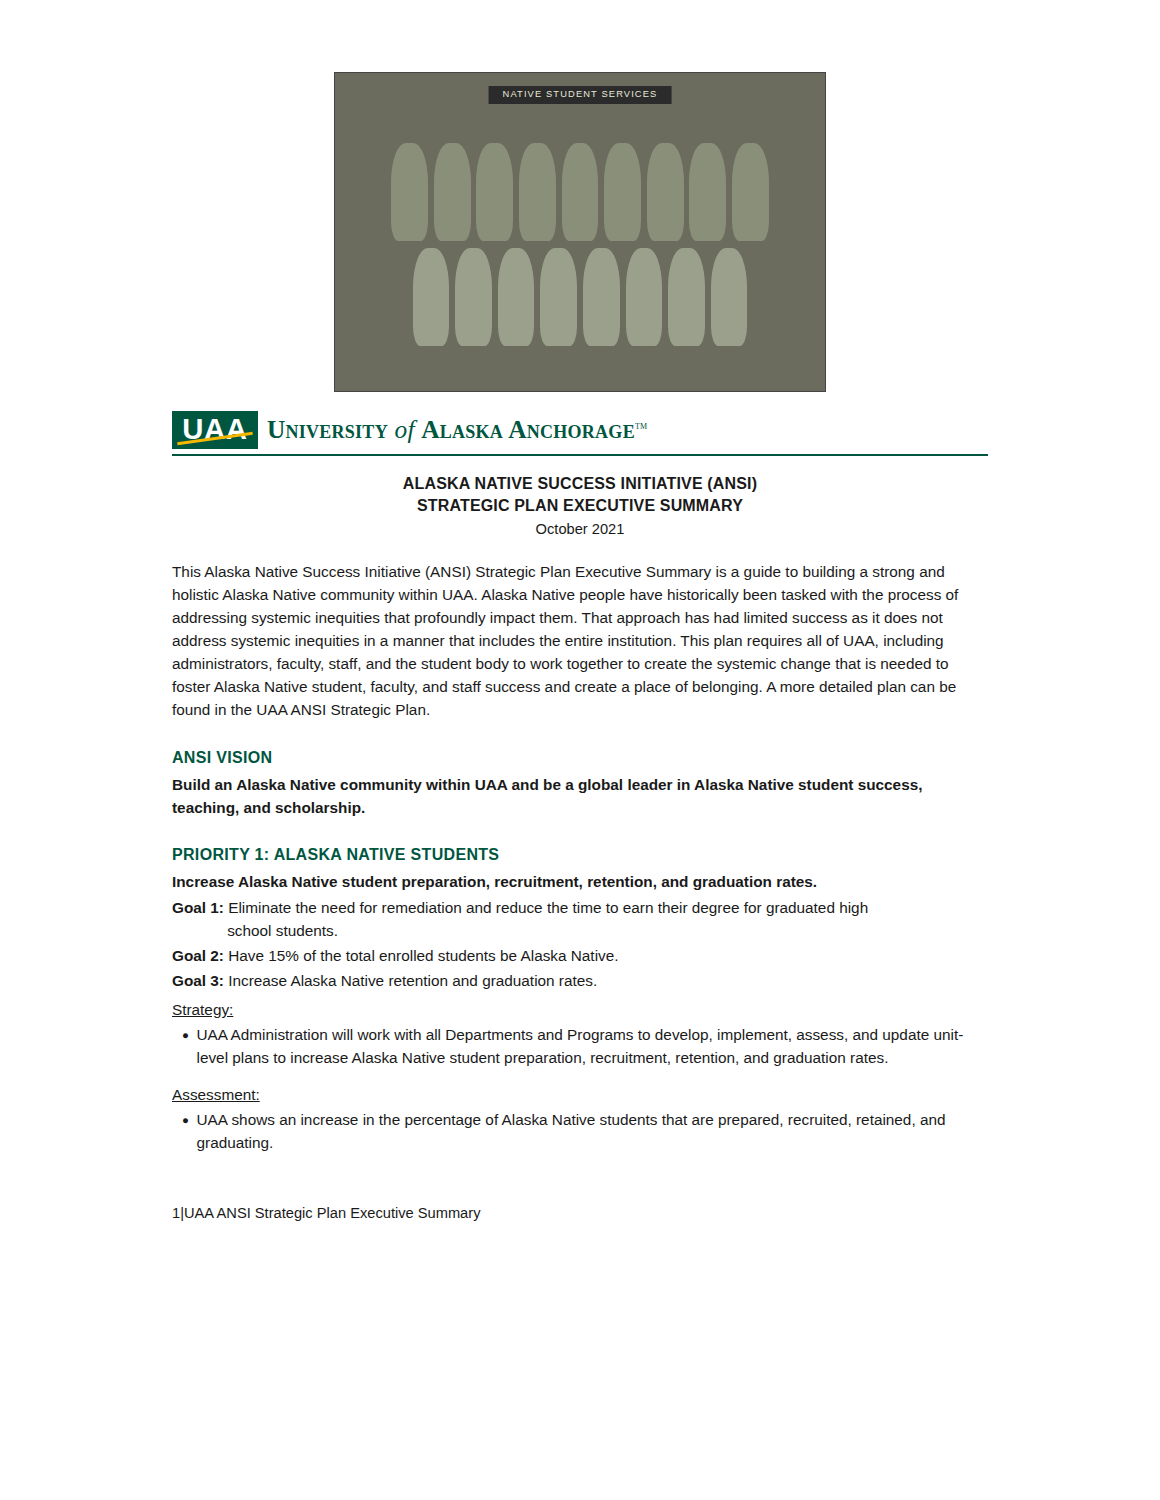NATIVE STUDENT SERVICES
UAA
University of Alaska AnchorageTM
ALASKA NATIVE SUCCESS INITIATIVE (ANSI)
STRATEGIC PLAN EXECUTIVE SUMMARY
October 2021
This Alaska Native Success Initiative (ANSI) Strategic Plan Executive Summary is a guide to building a strong and holistic Alaska Native community within UAA. Alaska Native people have historically been tasked with the process of addressing systemic inequities that profoundly impact them. That approach has had limited success as it does not address systemic inequities in a manner that includes the entire institution. This plan requires all of UAA, including administrators, faculty, staff, and the student body to work together to create the systemic change that is needed to foster Alaska Native student, faculty, and staff success and create a place of belonging. A more detailed plan can be found in the UAA ANSI Strategic Plan.
ANSI VISION
Build an Alaska Native community within UAA and be a global leader in Alaska Native student success, teaching, and scholarship.
PRIORITY 1: ALASKA NATIVE STUDENTS
Increase Alaska Native student preparation, recruitment, retention, and graduation rates.
Goal 1: Eliminate the need for remediation and reduce the time to earn their degree for graduated high school students.
Goal 2: Have 15% of the total enrolled students be Alaska Native.
Goal 3: Increase Alaska Native retention and graduation rates.
Strategy:
UAA Administration will work with all Departments and Programs to develop, implement, assess, and update unit-level plans to increase Alaska Native student preparation, recruitment, retention, and graduation rates.
Assessment:
UAA shows an increase in the percentage of Alaska Native students that are prepared, recruited, retained, and graduating.
1|UAA ANSI Strategic Plan Executive Summary